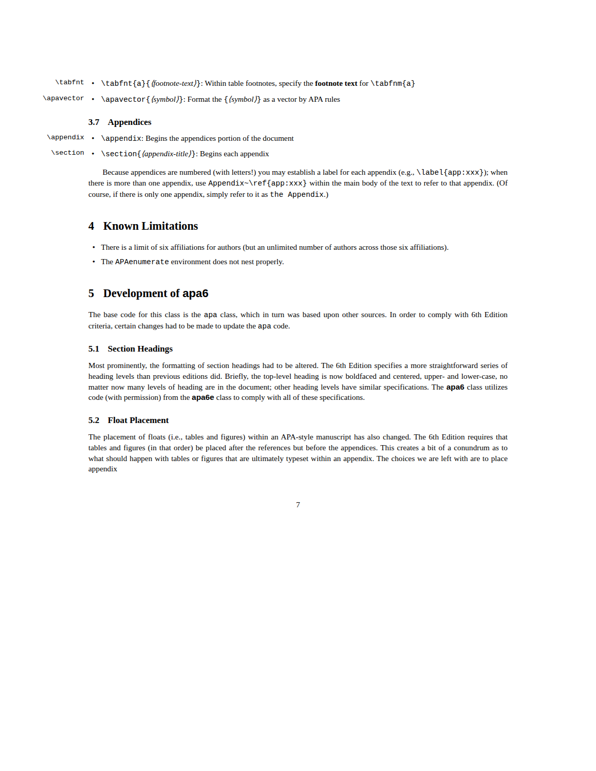\tabfnt\tabfnt{a}{⟨footnote-text⟩}: Within table footnotes, specify the footnote text for \tabfnm{a}
\apavector\apavector{⟨symbol⟩}: Format the {⟨symbol⟩} as a vector by APA rules
3.7 Appendices
\appendix\appendix: Begins the appendices portion of the document
\section\section{⟨appendix-title⟩}: Begins each appendix
Because appendices are numbered (with letters!) you may establish a label for each appendix (e.g., \label{app:xxx}); when there is more than one appendix, use Appendix~\ref{app:xxx} within the main body of the text to refer to that appendix. (Of course, if there is only one appendix, simply refer to it as the Appendix.)
4 Known Limitations
There is a limit of six affiliations for authors (but an unlimited number of authors across those six affiliations).
The APAenumerate environment does not nest properly.
5 Development of apa6
The base code for this class is the apa class, which in turn was based upon other sources. In order to comply with 6th Edition criteria, certain changes had to be made to update the apa code.
5.1 Section Headings
Most prominently, the formatting of section headings had to be altered. The 6th Edition specifies a more straightforward series of heading levels than previous editions did. Briefly, the top-level heading is now boldfaced and centered, upper- and lower-case, no matter now many levels of heading are in the document; other heading levels have similar specifications. The apa6 class utilizes code (with permission) from the apa6e class to comply with all of these specifications.
5.2 Float Placement
The placement of floats (i.e., tables and figures) within an APA-style manuscript has also changed. The 6th Edition requires that tables and figures (in that order) be placed after the references but before the appendices. This creates a bit of a conundrum as to what should happen with tables or figures that are ultimately typeset within an appendix. The choices we are left with are to place appendix
7